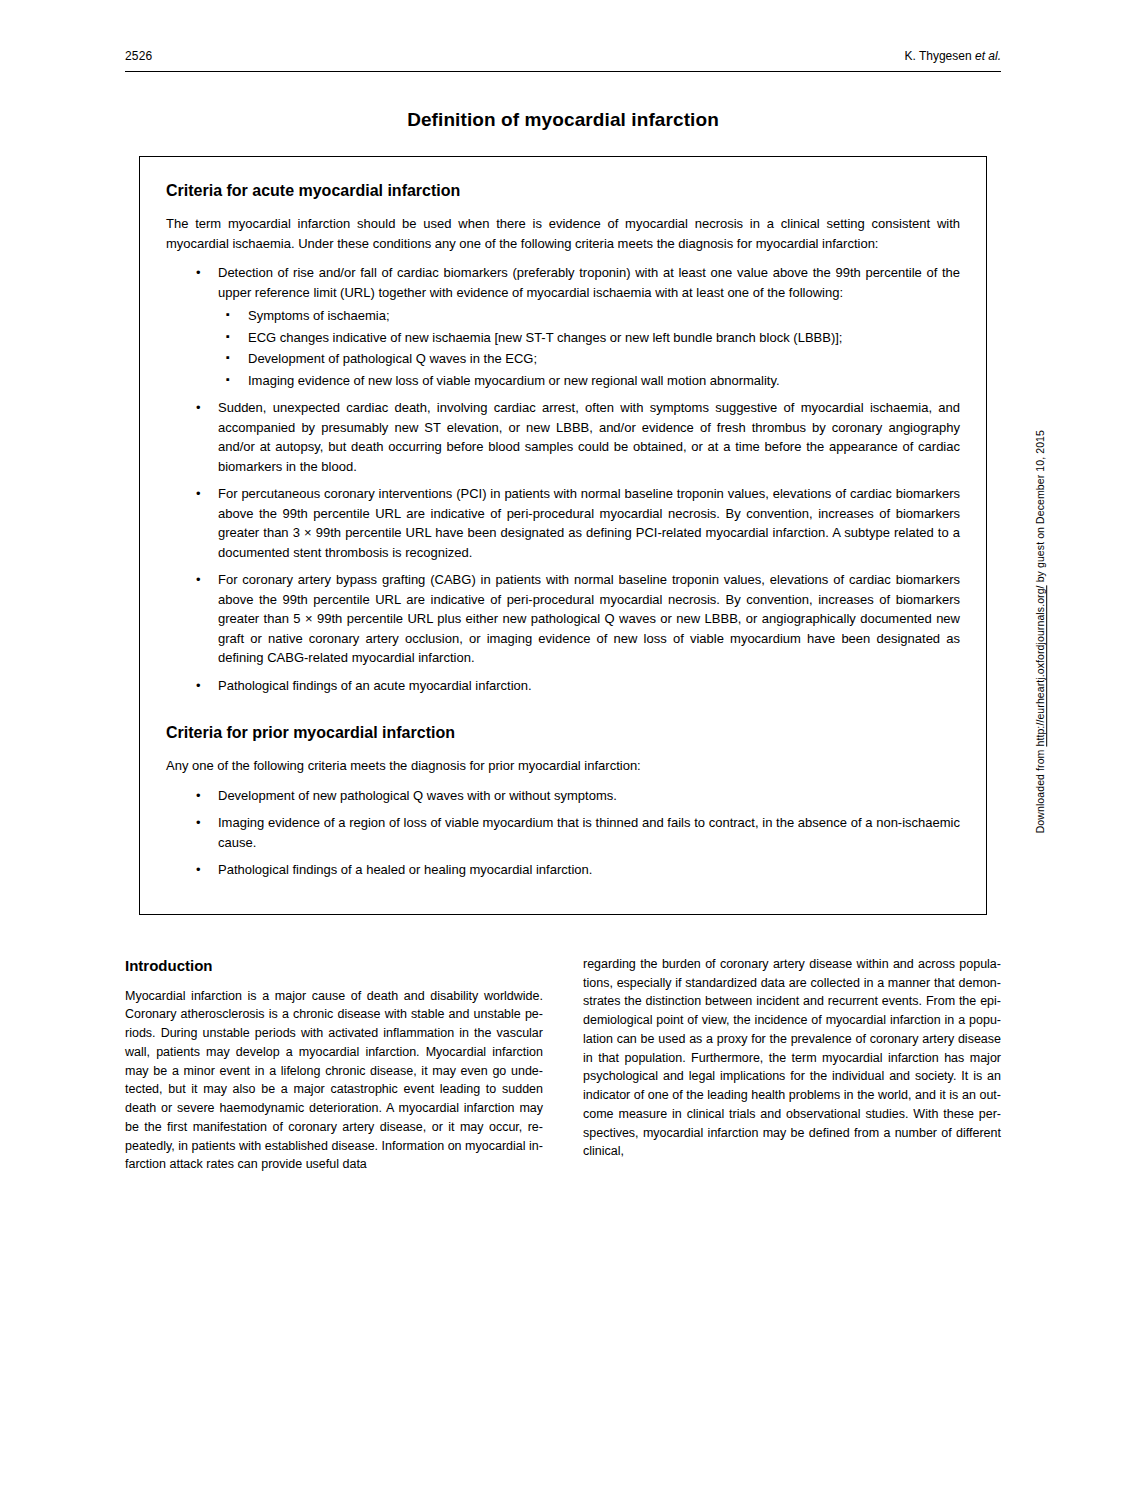2526 K. Thygesen et al.
Definition of myocardial infarction
Criteria for acute myocardial infarction
The term myocardial infarction should be used when there is evidence of myocardial necrosis in a clinical setting consistent with myocardial ischaemia. Under these conditions any one of the following criteria meets the diagnosis for myocardial infarction:
Detection of rise and/or fall of cardiac biomarkers (preferably troponin) with at least one value above the 99th percentile of the upper reference limit (URL) together with evidence of myocardial ischaemia with at least one of the following:
Symptoms of ischaemia;
ECG changes indicative of new ischaemia [new ST-T changes or new left bundle branch block (LBBB)];
Development of pathological Q waves in the ECG;
Imaging evidence of new loss of viable myocardium or new regional wall motion abnormality.
Sudden, unexpected cardiac death, involving cardiac arrest, often with symptoms suggestive of myocardial ischaemia, and accompanied by presumably new ST elevation, or new LBBB, and/or evidence of fresh thrombus by coronary angiography and/or at autopsy, but death occurring before blood samples could be obtained, or at a time before the appearance of cardiac biomarkers in the blood.
For percutaneous coronary interventions (PCI) in patients with normal baseline troponin values, elevations of cardiac biomarkers above the 99th percentile URL are indicative of peri-procedural myocardial necrosis. By convention, increases of biomarkers greater than 3 × 99th percentile URL have been designated as defining PCI-related myocardial infarction. A subtype related to a documented stent thrombosis is recognized.
For coronary artery bypass grafting (CABG) in patients with normal baseline troponin values, elevations of cardiac biomarkers above the 99th percentile URL are indicative of peri-procedural myocardial necrosis. By convention, increases of biomarkers greater than 5 × 99th percentile URL plus either new pathological Q waves or new LBBB, or angiographically documented new graft or native coronary artery occlusion, or imaging evidence of new loss of viable myocardium have been designated as defining CABG-related myocardial infarction.
Pathological findings of an acute myocardial infarction.
Criteria for prior myocardial infarction
Any one of the following criteria meets the diagnosis for prior myocardial infarction:
Development of new pathological Q waves with or without symptoms.
Imaging evidence of a region of loss of viable myocardium that is thinned and fails to contract, in the absence of a non-ischaemic cause.
Pathological findings of a healed or healing myocardial infarction.
Introduction
Myocardial infarction is a major cause of death and disability worldwide. Coronary atherosclerosis is a chronic disease with stable and unstable periods. During unstable periods with activated inflammation in the vascular wall, patients may develop a myocardial infarction. Myocardial infarction may be a minor event in a lifelong chronic disease, it may even go undetected, but it may also be a major catastrophic event leading to sudden death or severe haemodynamic deterioration. A myocardial infarction may be the first manifestation of coronary artery disease, or it may occur, repeatedly, in patients with established disease. Information on myocardial infarction attack rates can provide useful data
regarding the burden of coronary artery disease within and across populations, especially if standardized data are collected in a manner that demonstrates the distinction between incident and recurrent events. From the epidemiological point of view, the incidence of myocardial infarction in a population can be used as a proxy for the prevalence of coronary artery disease in that population. Furthermore, the term myocardial infarction has major psychological and legal implications for the individual and society. It is an indicator of one of the leading health problems in the world, and it is an outcome measure in clinical trials and observational studies. With these perspectives, myocardial infarction may be defined from a number of different clinical,
Downloaded from http://eurheartj.oxfordjournals.org/ by guest on December 10, 2015